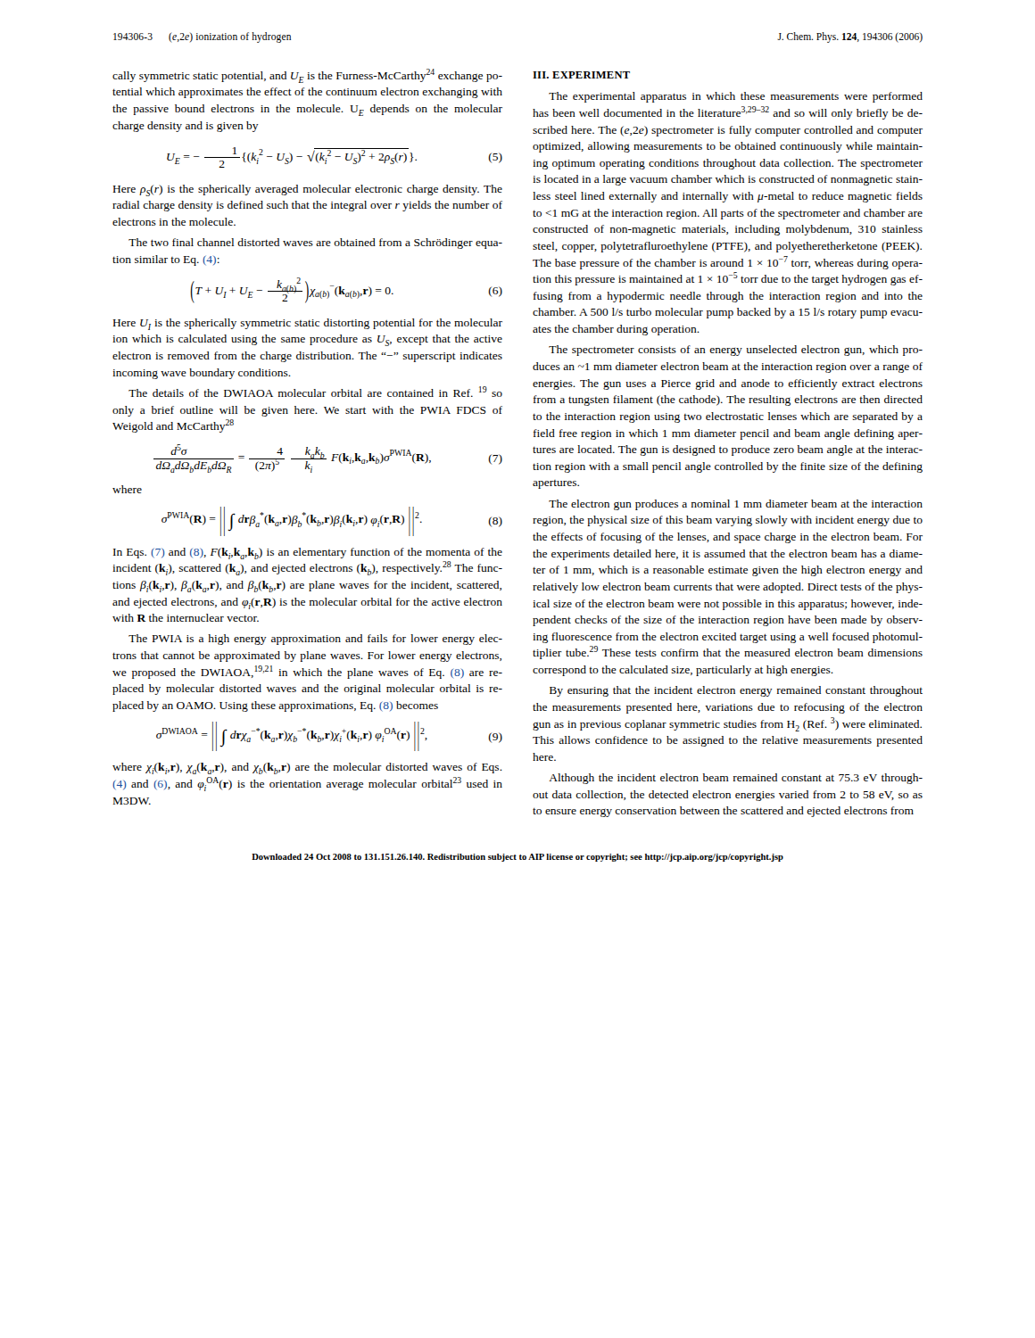194306-3(e,2e) ionization of hydrogen
J. Chem. Phys. 124, 194306 (2006)
cally symmetric static potential, and UE is the Furness-McCarthy24 exchange potential which approximates the effect of the continuum electron exchanging with the passive bound electrons in the molecule. UE depends on the molecular charge density and is given by
UE = − 12{(ki2 − US) − (ki2 − US)2 + 2ρS(r)}.
(5)
Here ρS(r) is the spherically averaged molecular electronic charge density. The radial charge density is defined such that the integral over r yields the number of electrons in the molecule.
The two final channel distorted waves are obtained from a Schrödinger equation similar to Eq. (4):
(T + UI + UE − ka(b)22) χa(b)−(ka(b),r) = 0.
(6)
Here UI is the spherically symmetric static distorting potential for the molecular ion which is calculated using the same procedure as US, except that the active electron is removed from the charge distribution. The “−” superscript indicates incoming wave boundary conditions.
The details of the DWIAOA molecular orbital are contained in Ref. 19 so only a brief outline will be given here. We start with the PWIA FDCS of Weigold and McCarthy28
d5σ dΩadΩbdEbdΩR = 4(2π)5 kakb ki F(ki,ka,kb)σPWIA(R),
(7)
where
σPWIA(R) = || ∫ drβa*(ka,r)βb*(kb,r)βi(ki,r) φi(r,R) ||2.
(8)
In Eqs. (7) and (8), F(ki,ka,kb) is an elementary function of the momenta of the incident (ki), scattered (ka), and ejected electrons (kb), respectively.28 The functions βi(ki,r), βa(ka,r), and βb(kb,r) are plane waves for the incident, scattered, and ejected electrons, and φi(r,R) is the molecular orbital for the active electron with R the internuclear vector.
The PWIA is a high energy approximation and fails for lower energy electrons that cannot be approximated by plane waves. For lower energy electrons, we proposed the DWIAOA,19,21 in which the plane waves of Eq. (8) are replaced by molecular distorted waves and the original molecular orbital is replaced by an OAMO. Using these approximations, Eq. (8) becomes
σDWIAOA = || ∫ drχa−*(ka,r)χb−*(kb,r)χi+(ki,r) φiOA(r) ||2,
(9)
where χi(ki,r), χa(ka,r), and χb(kb,r) are the molecular distorted waves of Eqs. (4) and (6), and φiOA(r) is the orientation average molecular orbital23 used in M3DW.
III. EXPERIMENT
The experimental apparatus in which these measurements were performed has been well documented in the literature3,29–32 and so will only briefly be described here. The (e,2e) spectrometer is fully computer controlled and computer optimized, allowing measurements to be obtained continuously while maintaining optimum operating conditions throughout data collection. The spectrometer is located in a large vacuum chamber which is constructed of nonmagnetic stainless steel lined externally and internally with μ-metal to reduce magnetic fields to <1 mG at the interaction region. All parts of the spectrometer and chamber are constructed of non-magnetic materials, including molybdenum, 310 stainless steel, copper, polytetrafluroethylene (PTFE), and polyetheretherketone (PEEK). The base pressure of the chamber is around 1 × 10−7 torr, whereas during operation this pressure is maintained at 1 × 10−5 torr due to the target hydrogen gas effusing from a hypodermic needle through the interaction region and into the chamber. A 500 l/s turbo molecular pump backed by a 15 l/s rotary pump evacuates the chamber during operation.
The spectrometer consists of an energy unselected electron gun, which produces an ~1 mm diameter electron beam at the interaction region over a range of energies. The gun uses a Pierce grid and anode to efficiently extract electrons from a tungsten filament (the cathode). The resulting electrons are then directed to the interaction region using two electrostatic lenses which are separated by a field free region in which 1 mm diameter pencil and beam angle defining apertures are located. The gun is designed to produce zero beam angle at the interaction region with a small pencil angle controlled by the finite size of the defining apertures.
The electron gun produces a nominal 1 mm diameter beam at the interaction region, the physical size of this beam varying slowly with incident energy due to the effects of focusing of the lenses, and space charge in the electron beam. For the experiments detailed here, it is assumed that the electron beam has a diameter of 1 mm, which is a reasonable estimate given the high electron energy and relatively low electron beam currents that were adopted. Direct tests of the physical size of the electron beam were not possible in this apparatus; however, independent checks of the size of the interaction region have been made by observing fluorescence from the electron excited target using a well focused photomultiplier tube.29 These tests confirm that the measured electron beam dimensions correspond to the calculated size, particularly at high energies.
By ensuring that the incident electron energy remained constant throughout the measurements presented here, variations due to refocusing of the electron gun as in previous coplanar symmetric studies from H2 (Ref. 3) were eliminated. This allows confidence to be assigned to the relative measurements presented here.
Although the incident electron beam remained constant at 75.3 eV throughout data collection, the detected electron energies varied from 2 to 58 eV, so as to ensure energy conservation between the scattered and ejected electrons from
Downloaded 24 Oct 2008 to 131.151.26.140. Redistribution subject to AIP license or copyright; see http://jcp.aip.org/jcp/copyright.jsp